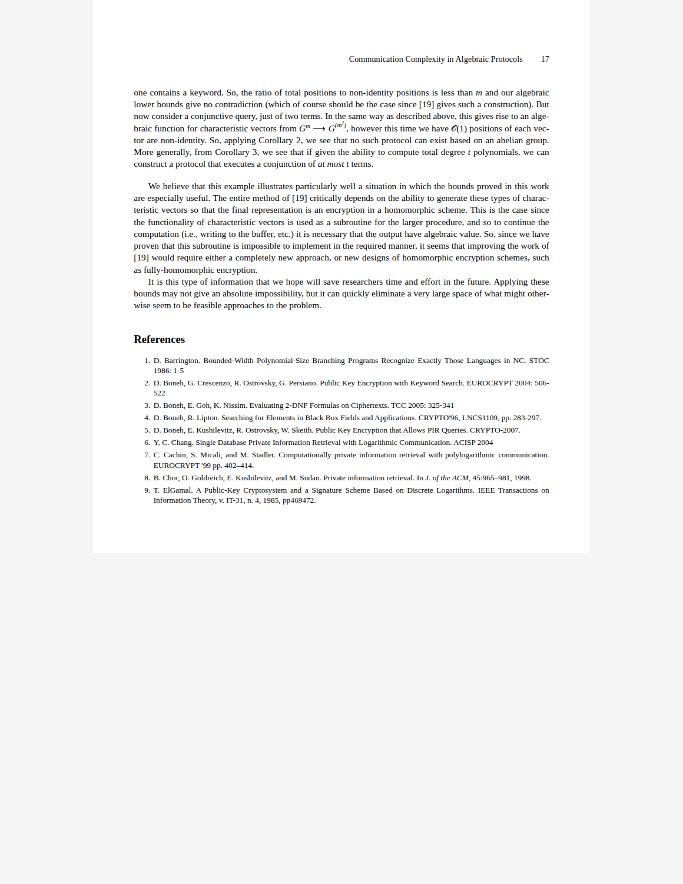Communication Complexity in Algebraic Protocols 17
one contains a keyword. So, the ratio of total positions to non-identity positions is less than m and our algebraic lower bounds give no contradiction (which of course should be the case since [19] gives such a construction). But now consider a conjunctive query, just of two terms. In the same way as described above, this gives rise to an algebraic function for characteristic vectors from Gm ⟶ G(m2), however this time we have 𝒪(1) positions of each vector are non-identity. So, applying Corollary 2, we see that no such protocol can exist based on an abelian group. More generally, from Corollary 3, we see that if given the ability to compute total degree t polynomials, we can construct a protocol that executes a conjunction of at most t terms.
We believe that this example illustrates particularly well a situation in which the bounds proved in this work are especially useful. The entire method of [19] critically depends on the ability to generate these types of characteristic vectors so that the final representation is an encryption in a homomorphic scheme. This is the case since the functionality of characteristic vectors is used as a subroutine for the larger procedure, and so to continue the computation (i.e., writing to the buffer, etc.) it is necessary that the output have algebraic value. So, since we have proven that this subroutine is impossible to implement in the required manner, it seems that improving the work of [19] would require either a completely new approach, or new designs of homomorphic encryption schemes, such as fully-homomorphic encryption.
It is this type of information that we hope will save researchers time and effort in the future. Applying these bounds may not give an absolute impossibility, but it can quickly eliminate a very large space of what might otherwise seem to be feasible approaches to the problem.
References
D. Barrington. Bounded-Width Polynomial-Size Branching Programs Recognize Exactly Those Languages in NC. STOC 1986: 1-5
D. Boneh, G. Crescenzo, R. Ostrovsky, G. Persiano. Public Key Encryption with Keyword Search. EUROCRYPT 2004: 506-522
D. Boneh, E. Goh, K. Nissim. Evaluating 2-DNF Formulas on Ciphertexts. TCC 2005: 325-341
D. Boneh, R. Lipton. Searching for Elements in Black Box Fields and Applications. CRYPTO'96, LNCS1109, pp. 283-297.
D. Boneh, E. Kushilevitz, R. Ostrovsky, W. Skeith. Public Key Encryption that Allows PIR Queries. CRYPTO-2007.
Y. C. Chang. Single Database Private Information Retrieval with Logarithmic Communication. ACISP 2004
C. Cachin, S. Micali, and M. Stadler. Computationally private information retrieval with polylogarithmic communication. EUROCRYPT '99 pp. 402–414.
B. Chor, O. Goldreich, E. Kushilevitz, and M. Sudan. Private information retrieval. In J. of the ACM, 45:965–981, 1998.
T. ElGamal. A Public-Key Cryptosystem and a Signature Scheme Based on Discrete Logarithms. IEEE Transactions on Information Theory, v. IT-31, n. 4, 1985, pp469472.